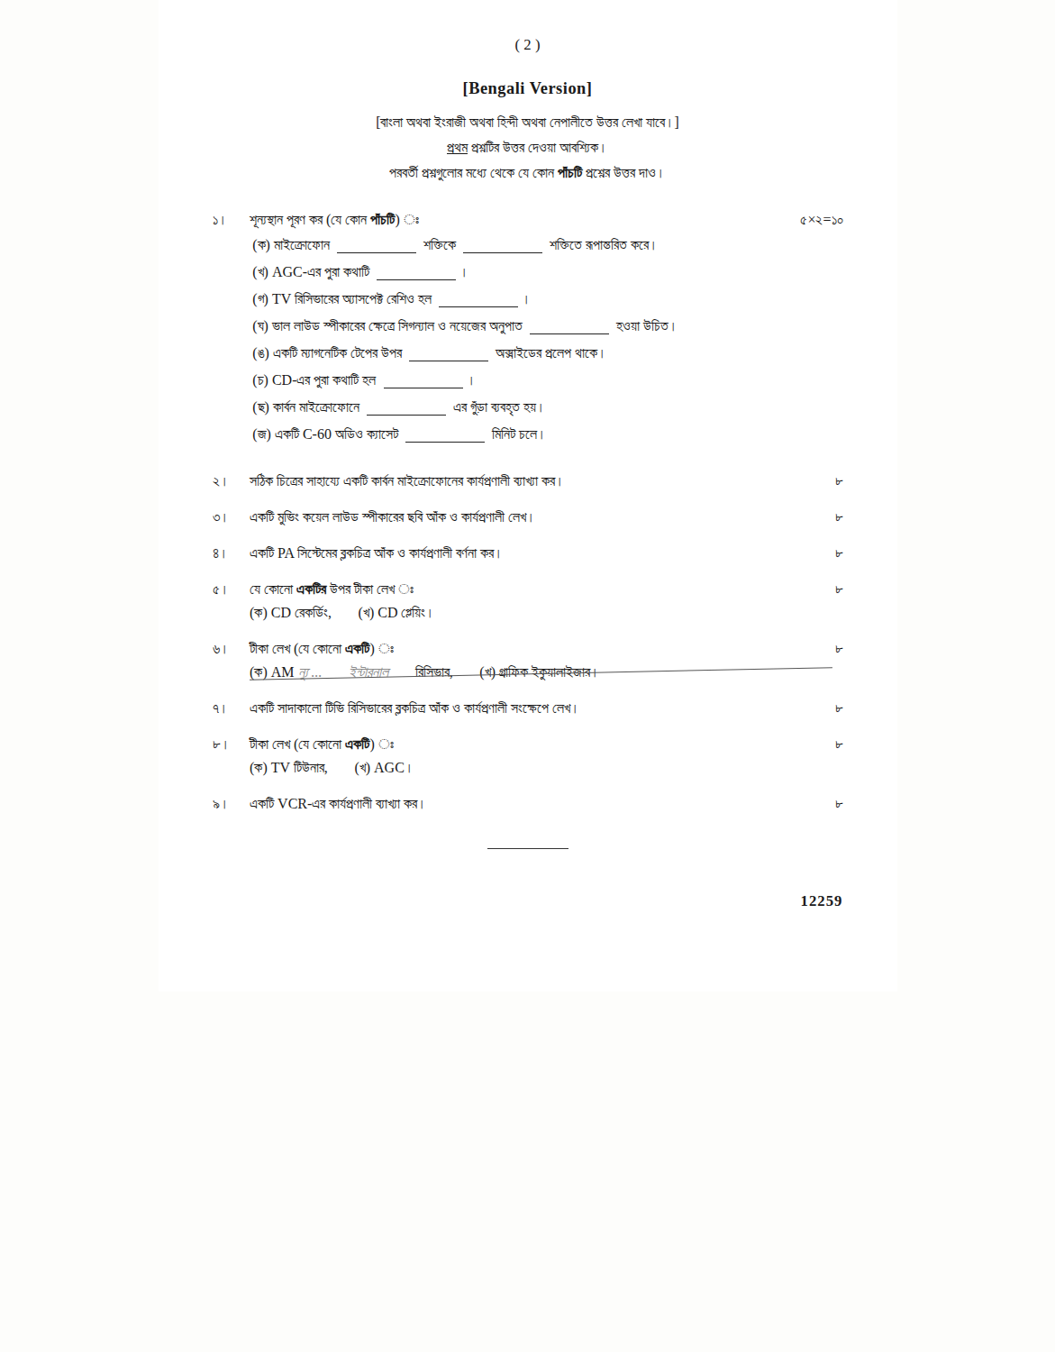( 2 )
[Bengali Version]
[বাংলা অথবা ইংরাজী অথবা হিন্দী অথবা নেপালীতে উত্তর লেখা যাবে।]
প্রথম প্রশ্নটির উত্তর দেওয়া আবশ্যিক।
পরবর্তী প্রশ্নগুলোর মধ্যে থেকে যে কোন পাঁচটি প্রশ্নের উত্তর দাও।
১।
শূন্যস্থান পূরণ কর (যে কোন পাঁচটি) ঃ
(ক) মাইক্রোফোন শক্তিকে শক্তিতে রূপান্তরিত করে।
(খ) AGC-এর পুরা কথাটি ।
(গ) TV রিসিভারের অ্যাসপেক্ট রেশিও হল ।
(ঘ) ভাল লাউড স্পীকারের ক্ষেত্রে সিগন্যাল ও নয়েজের অনুপাত হওয়া উচিত।
(ঙ) একটি ম্যাগনেটিক টেপের উপর অক্সাইডের প্রলেপ থাকে।
(চ) CD-এর পুরা কথাটি হল ।
(ছ) কার্বন মাইক্রোফোনে এর গুঁড়া ব্যবহৃত হয়।
(জ) একটি C-60 অডিও ক্যাসেট মিনিট চলে।
৫×২=১০
২।
সঠিক চিত্রের সাহায্যে একটি কার্বন মাইক্রোফোনের কার্যপ্রণালী ব্যাখ্যা কর।
৮
৩।
একটি মুভিং কয়েল লাউড স্পীকারের ছবি আঁক ও কার্যপ্রণালী লেখ।
৮
৪।
একটি PA সিস্টেমের ব্লকচিত্র আঁক ও কার্যপ্রণালী বর্ণনা কর।
৮
৫।
যে কোনো একটির উপর টীকা লেখ ঃ
(ক) CD রেকর্ডিং, (খ) CD প্লেয়িং।
৮
৬।
টীকা লেখ (যে কোনো একটি) ঃ
(ক) AM ন্যু ... ইন্টারনাল রিসিভার, (খ) গ্রাফিক ইকুয়ালাইজার।
৮
৭।
একটি সাদাকালো টিভি রিসিভারের ব্লকচিত্র আঁক ও কার্যপ্রণালী সংক্ষেপে লেখ।
৮
৮।
টীকা লেখ (যে কোনো একটি) ঃ
(ক) TV টিউনার, (খ) AGC।
৮
৯।
একটি VCR-এর কার্যপ্রণালী ব্যাখ্যা কর।
৮
12259